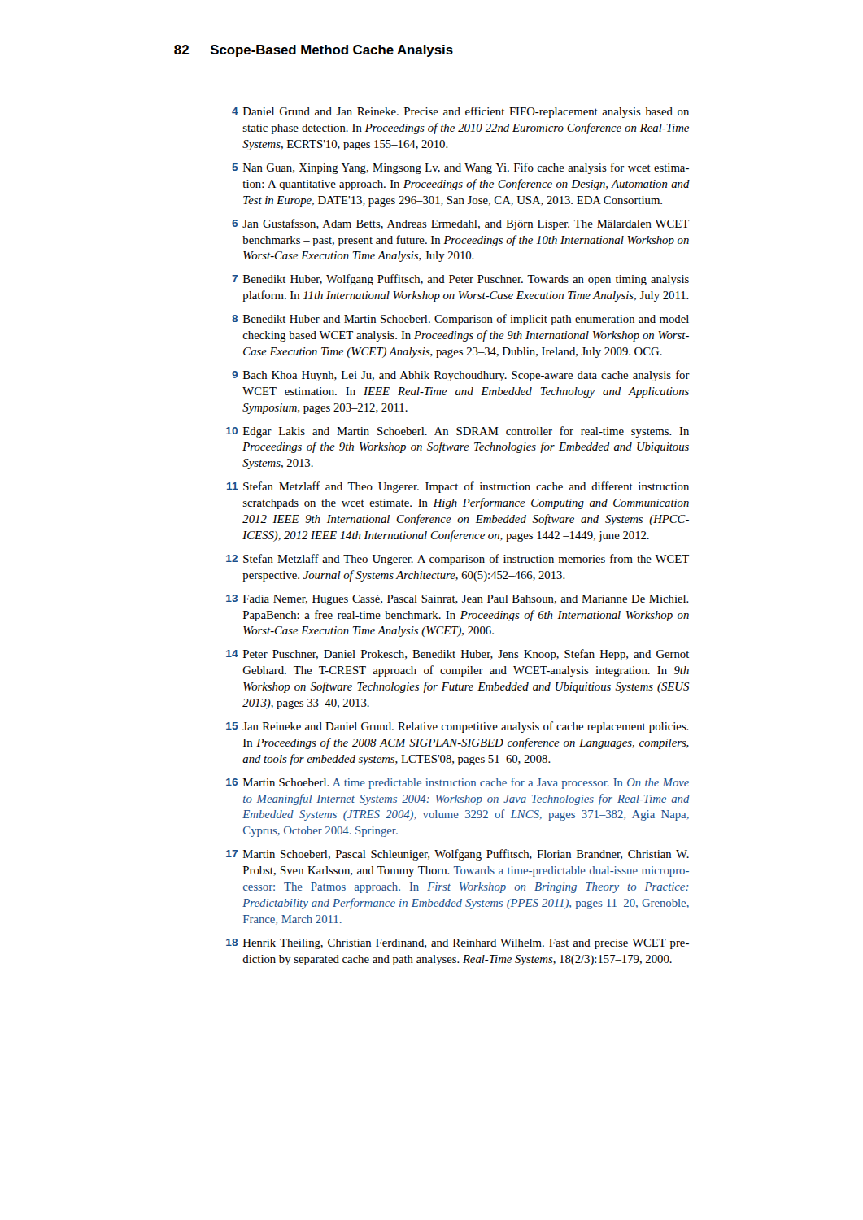82 Scope-Based Method Cache Analysis
4 Daniel Grund and Jan Reineke. Precise and efficient FIFO-replacement analysis based on static phase detection. In Proceedings of the 2010 22nd Euromicro Conference on Real-Time Systems, ECRTS'10, pages 155–164, 2010.
5 Nan Guan, Xinping Yang, Mingsong Lv, and Wang Yi. Fifo cache analysis for wcet estimation: A quantitative approach. In Proceedings of the Conference on Design, Automation and Test in Europe, DATE'13, pages 296–301, San Jose, CA, USA, 2013. EDA Consortium.
6 Jan Gustafsson, Adam Betts, Andreas Ermedahl, and Björn Lisper. The Mälardalen WCET benchmarks – past, present and future. In Proceedings of the 10th International Workshop on Worst-Case Execution Time Analysis, July 2010.
7 Benedikt Huber, Wolfgang Puffitsch, and Peter Puschner. Towards an open timing analysis platform. In 11th International Workshop on Worst-Case Execution Time Analysis, July 2011.
8 Benedikt Huber and Martin Schoeberl. Comparison of implicit path enumeration and model checking based WCET analysis. In Proceedings of the 9th International Workshop on Worst-Case Execution Time (WCET) Analysis, pages 23–34, Dublin, Ireland, July 2009. OCG.
9 Bach Khoa Huynh, Lei Ju, and Abhik Roychoudhury. Scope-aware data cache analysis for WCET estimation. In IEEE Real-Time and Embedded Technology and Applications Symposium, pages 203–212, 2011.
10 Edgar Lakis and Martin Schoeberl. An SDRAM controller for real-time systems. In Proceedings of the 9th Workshop on Software Technologies for Embedded and Ubiquitous Systems, 2013.
11 Stefan Metzlaff and Theo Ungerer. Impact of instruction cache and different instruction scratchpads on the wcet estimate. In High Performance Computing and Communication 2012 IEEE 9th International Conference on Embedded Software and Systems (HPCC-ICESS), 2012 IEEE 14th International Conference on, pages 1442 –1449, june 2012.
12 Stefan Metzlaff and Theo Ungerer. A comparison of instruction memories from the WCET perspective. Journal of Systems Architecture, 60(5):452–466, 2013.
13 Fadia Nemer, Hugues Cassé, Pascal Sainrat, Jean Paul Bahsoun, and Marianne De Michiel. PapaBench: a free real-time benchmark. In Proceedings of 6th International Workshop on Worst-Case Execution Time Analysis (WCET), 2006.
14 Peter Puschner, Daniel Prokesch, Benedikt Huber, Jens Knoop, Stefan Hepp, and Gernot Gebhard. The T-CREST approach of compiler and WCET-analysis integration. In 9th Workshop on Software Technologies for Future Embedded and Ubiquitious Systems (SEUS 2013), pages 33–40, 2013.
15 Jan Reineke and Daniel Grund. Relative competitive analysis of cache replacement policies. In Proceedings of the 2008 ACM SIGPLAN-SIGBED conference on Languages, compilers, and tools for embedded systems, LCTES'08, pages 51–60, 2008.
16 Martin Schoeberl. A time predictable instruction cache for a Java processor. In On the Move to Meaningful Internet Systems 2004: Workshop on Java Technologies for Real-Time and Embedded Systems (JTRES 2004), volume 3292 of LNCS, pages 371–382, Agia Napa, Cyprus, October 2004. Springer.
17 Martin Schoeberl, Pascal Schleuniger, Wolfgang Puffitsch, Florian Brandner, Christian W. Probst, Sven Karlsson, and Tommy Thorn. Towards a time-predictable dual-issue microprocessor: The Patmos approach. In First Workshop on Bringing Theory to Practice: Predictability and Performance in Embedded Systems (PPES 2011), pages 11–20, Grenoble, France, March 2011.
18 Henrik Theiling, Christian Ferdinand, and Reinhard Wilhelm. Fast and precise WCET prediction by separated cache and path analyses. Real-Time Systems, 18(2/3):157–179, 2000.